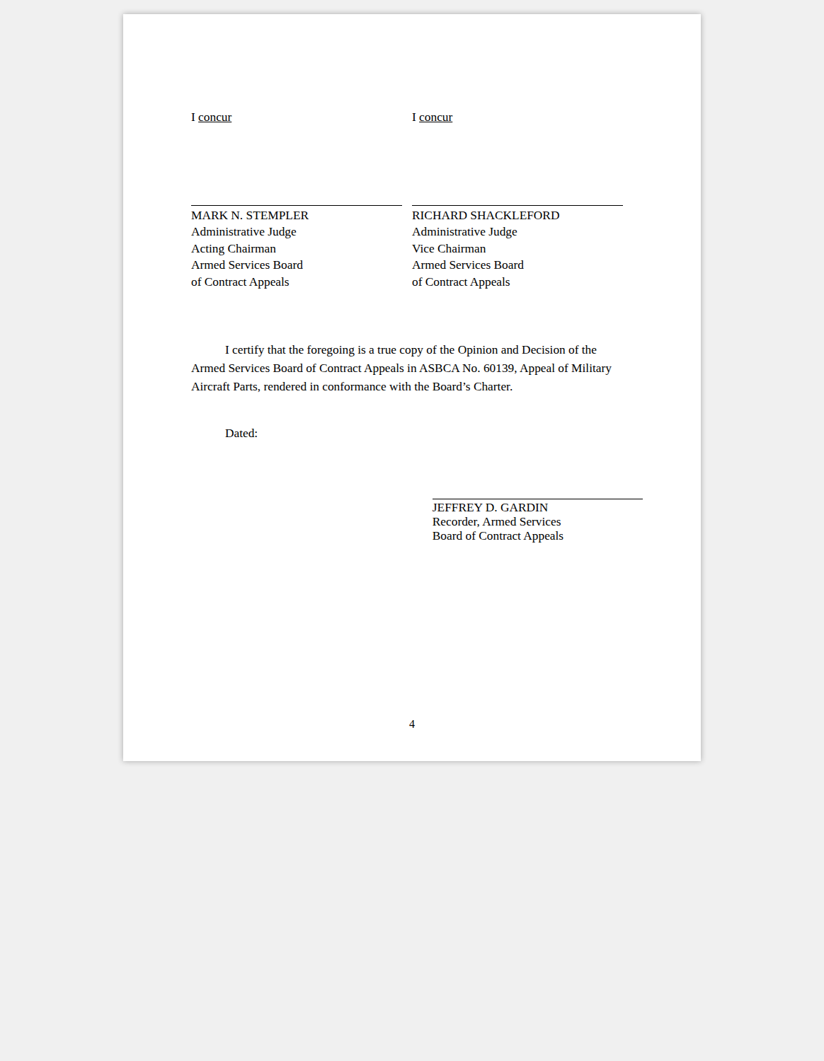| I concur MARK N. STEMPLER Administrative Judge Acting Chairman Armed Services Board of Contract Appeals | I concur RICHARD SHACKLEFORD Administrative Judge Vice Chairman Armed Services Board of Contract Appeals |
I certify that the foregoing is a true copy of the Opinion and Decision of the Armed Services Board of Contract Appeals in ASBCA No. 60139, Appeal of Military Aircraft Parts, rendered in conformance with the Board’s Charter.
Dated:
JEFFREY D. GARDIN
Recorder, Armed Services
Board of Contract Appeals
4